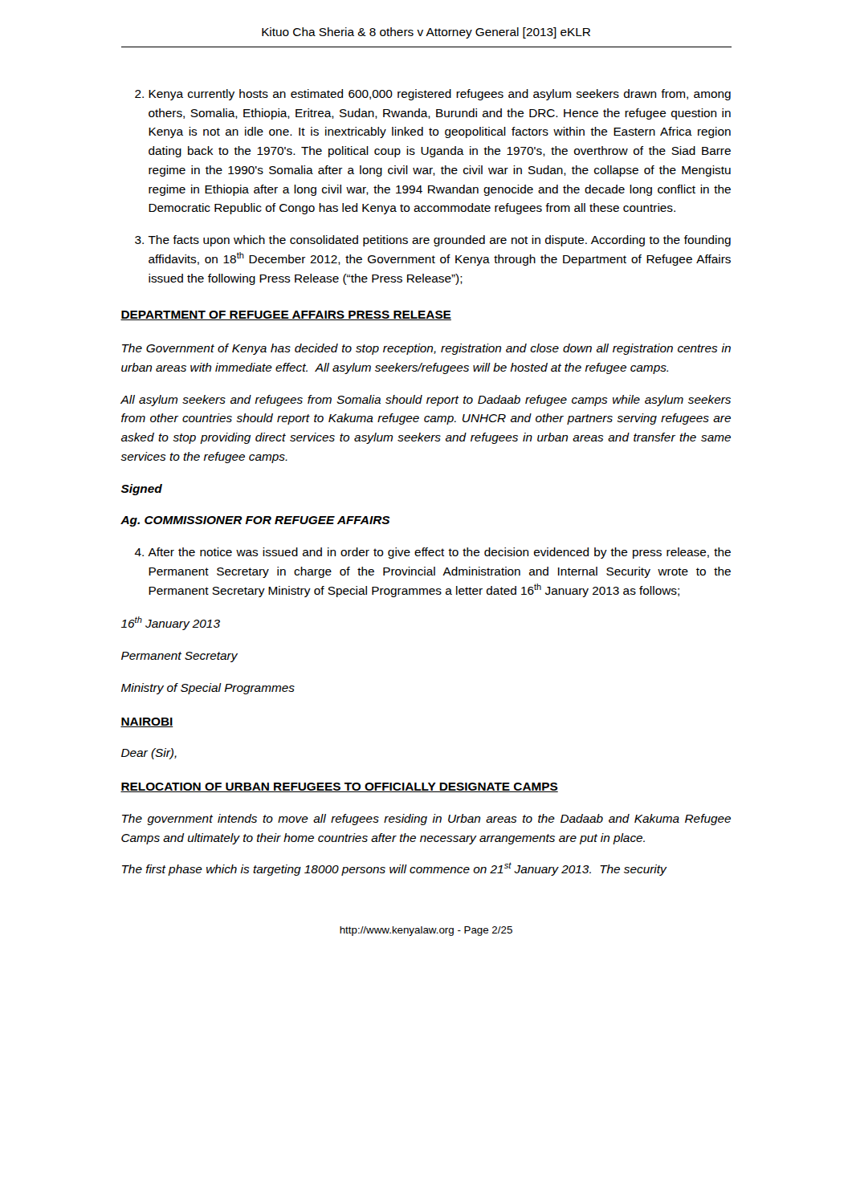Kituo Cha Sheria & 8 others v Attorney General [2013] eKLR
Kenya currently hosts an estimated 600,000 registered refugees and asylum seekers drawn from, among others, Somalia, Ethiopia, Eritrea, Sudan, Rwanda, Burundi and the DRC. Hence the refugee question in Kenya is not an idle one. It is inextricably linked to geopolitical factors within the Eastern Africa region dating back to the 1970's. The political coup is Uganda in the 1970's, the overthrow of the Siad Barre regime in the 1990's Somalia after a long civil war, the civil war in Sudan, the collapse of the Mengistu regime in Ethiopia after a long civil war, the 1994 Rwandan genocide and the decade long conflict in the Democratic Republic of Congo has led Kenya to accommodate refugees from all these countries.
The facts upon which the consolidated petitions are grounded are not in dispute. According to the founding affidavits, on 18th December 2012, the Government of Kenya through the Department of Refugee Affairs issued the following Press Release (“the Press Release”);
DEPARTMENT OF REFUGEE AFFAIRS PRESS RELEASE
The Government of Kenya has decided to stop reception, registration and close down all registration centres in urban areas with immediate effect. All asylum seekers/refugees will be hosted at the refugee camps.
All asylum seekers and refugees from Somalia should report to Dadaab refugee camps while asylum seekers from other countries should report to Kakuma refugee camp. UNHCR and other partners serving refugees are asked to stop providing direct services to asylum seekers and refugees in urban areas and transfer the same services to the refugee camps.
Signed
Ag. COMMISSIONER FOR REFUGEE AFFAIRS
After the notice was issued and in order to give effect to the decision evidenced by the press release, the Permanent Secretary in charge of the Provincial Administration and Internal Security wrote to the Permanent Secretary Ministry of Special Programmes a letter dated 16th January 2013 as follows;
16th January 2013
Permanent Secretary
Ministry of Special Programmes
NAIROBI
Dear (Sir),
RELOCATION OF URBAN REFUGEES TO OFFICIALLY DESIGNATE CAMPS
The government intends to move all refugees residing in Urban areas to the Dadaab and Kakuma Refugee Camps and ultimately to their home countries after the necessary arrangements are put in place.
The first phase which is targeting 18000 persons will commence on 21st January 2013. The security
http://www.kenyalaw.org - Page 2/25